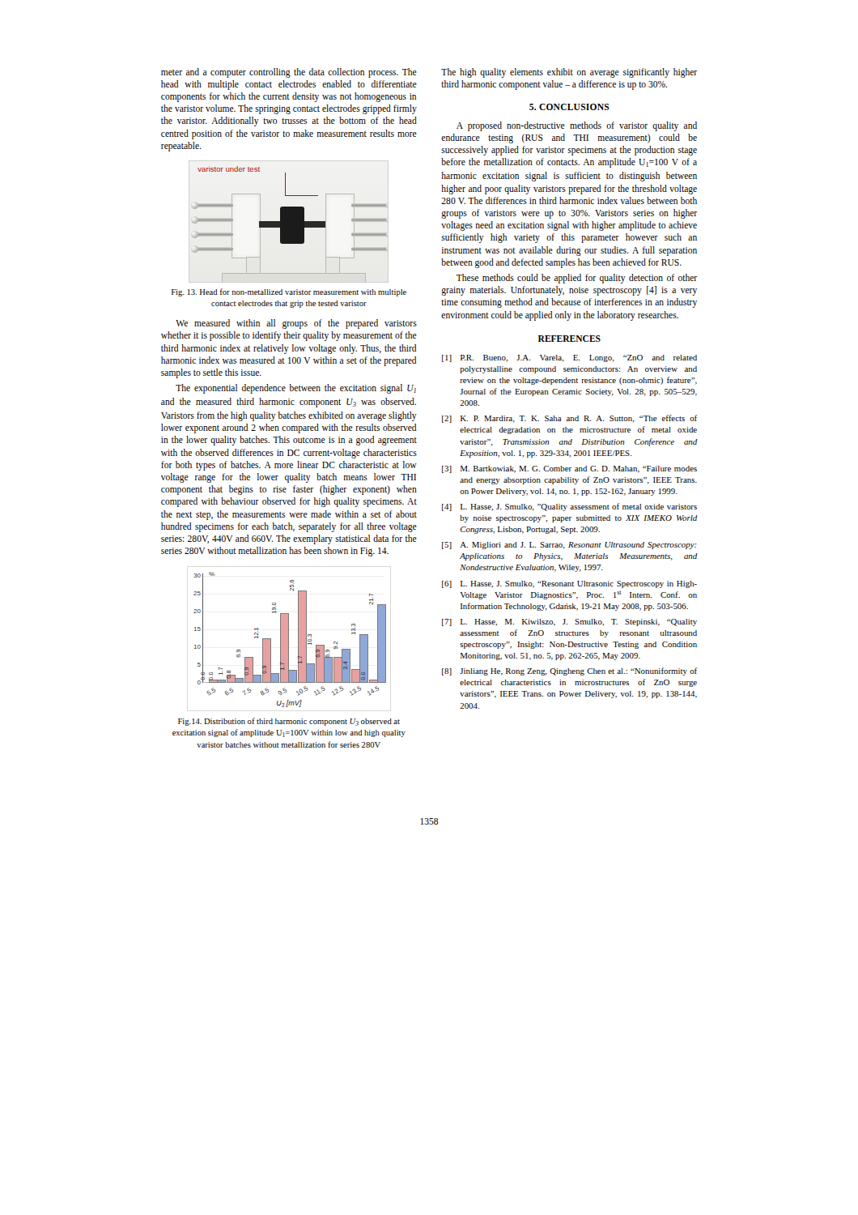meter and a computer controlling the data collection process. The head with multiple contact electrodes enabled to differentiate components for which the current density was not homogeneous in the varistor volume. The springing contact electrodes gripped firmly the varistor. Additionally two trusses at the bottom of the head centred position of the varistor to make measurement results more repeatable.
varistor under test
Fig. 13. Head for non-metallized varistor measurement with multiple contact electrodes that grip the tested varistor
We measured within all groups of the prepared varistors whether it is possible to identify their quality by measurement of the third harmonic index at relatively low voltage only. Thus, the third harmonic index was measured at 100 V within a set of the prepared samples to settle this issue.
The exponential dependence between the excitation signal U1 and the measured third harmonic component U3 was observed. Varistors from the high quality batches exhibited on average slightly lower exponent around 2 when compared with the results observed in the lower quality batches. This outcome is in a good agreement with the observed differences in DC current-voltage characteristics for both types of batches. A more linear DC characteristic at low voltage range for the lower quality batch means lower THI component that begins to rise faster (higher exponent) when compared with behaviour observed for high quality specimens. At the next step, the measurements were made within a set of about hundred specimens for each batch, separately for all three voltage series: 280V, 440V and 660V. The exemplary statistical data for the series 280V without metallization has been shown in Fig. 14.
% 30 25 20 15 10 5 0 0.0 0.0 1.7 0.8 6.9 0.9 12.1 0.9 19.0 1.7 25.6 1.7 10.3 6.9 6.9 9.2 3.4 13.3 0.0 21.7 5.5 6.5 7.5 8.5 9.5 10.5 11.5 12.5 13.5 14.5 U3 [mV]
Fig.14. Distribution of third harmonic component U3 observed at excitation signal of amplitude U1=100V within low and high quality varistor batches without metallization for series 280V
The high quality elements exhibit on average significantly higher third harmonic component value – a difference is up to 30%.
5. Conclusions
A proposed non-destructive methods of varistor quality and endurance testing (RUS and THI measurement) could be successively applied for varistor specimens at the production stage before the metallization of contacts. An amplitude U1=100 V of a harmonic excitation signal is sufficient to distinguish between higher and poor quality varistors prepared for the threshold voltage 280 V. The differences in third harmonic index values between both groups of varistors were up to 30%. Varistors series on higher voltages need an excitation signal with higher amplitude to achieve sufficiently high variety of this parameter however such an instrument was not available during our studies. A full separation between good and defected samples has been achieved for RUS.
These methods could be applied for quality detection of other grainy materials. Unfortunately, noise spectroscopy [4] is a very time consuming method and because of interferences in an industry environment could be applied only in the laboratory researches.
References
P.R. Bueno, J.A. Varela, E. Longo, “ZnO and related polycrystalline compound semiconductors: An overview and review on the voltage-dependent resistance (non-ohmic) feature”, Journal of the European Ceramic Society, Vol. 28, pp. 505–529, 2008.
K. P. Mardira, T. K. Saha and R. A. Sutton, “The effects of electrical degradation on the microstructure of metal oxide varistor”, Transmission and Distribution Conference and Exposition, vol. 1, pp. 329-334, 2001 IEEE/PES.
M. Bartkowiak, M. G. Comber and G. D. Mahan, “Failure modes and energy absorption capability of ZnO varistors”, IEEE Trans. on Power Delivery, vol. 14, no. 1, pp. 152-162, January 1999.
L. Hasse, J. Smulko, ”Quality assessment of metal oxide varistors by noise spectroscopy”, paper submitted to XIX IMEKO World Congress, Lisbon, Portugal, Sept. 2009.
A. Migliori and J. L. Sarrao, Resonant Ultrasound Spectroscopy: Applications to Physics, Materials Measurements, and Nondestructive Evaluation, Wiley, 1997.
L. Hasse, J. Smulko, “Resonant Ultrasonic Spectroscopy in High-Voltage Varistor Diagnostics”, Proc. 1st Intern. Conf. on Information Technology, Gdańsk, 19-21 May 2008, pp. 503-506.
L. Hasse, M. Kiwilszo, J. Smulko, T. Stepinski, “Quality assessment of ZnO structures by resonant ultrasound spectroscopy”, Insight: Non-Destructive Testing and Condition Monitoring, vol. 51, no. 5, pp. 262-265, May 2009.
Jinliang He, Rong Zeng, Qingheng Chen et al.: “Nonuniformity of electrical characteristics in microstructures of ZnO surge varistors”, IEEE Trans. on Power Delivery, vol. 19, pp. 138-144, 2004.
1358